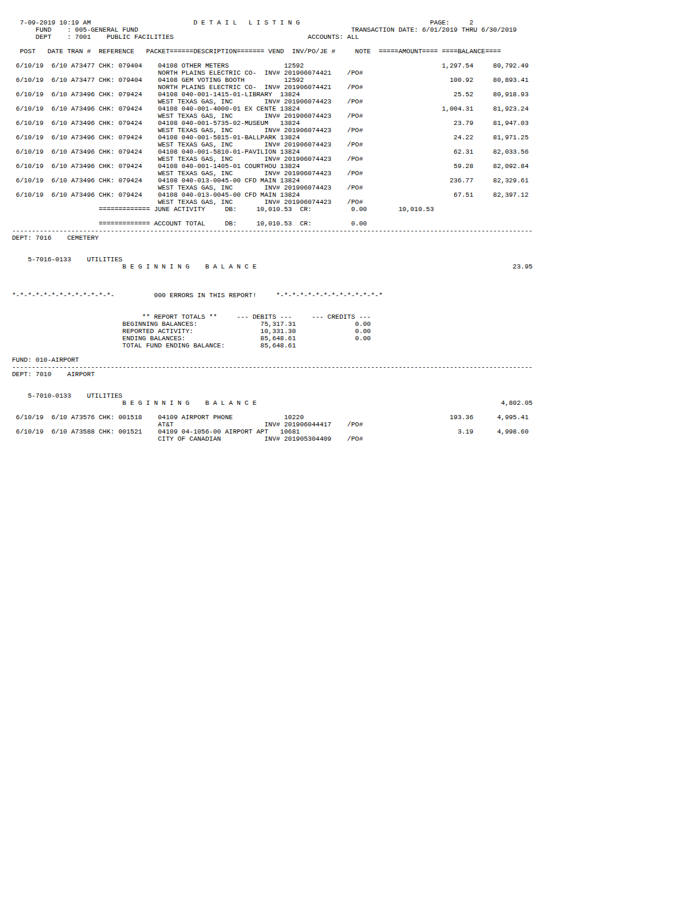7-09-2019 10:19 AM D E T A I L L I S T I N G PAGE: 2 FUND : 005-GENERAL FUND TRANSACTION DATE: 6/01/2019 THRU 6/30/2019 DEPT : 7001 PUBLIC FACILITIES ACCOUNTS: ALL POST DATE TRAN # REFERENCE PACKET======DESCRIPTION======= VEND INV/PO/JE # NOTE =====AMOUNT==== ====BALANCE==== 6/10/19 6/10 A73477 CHK: 079404 04108 OTHER METERS 12592 1,297.54 80,792.49 NORTH PLAINS ELECTRIC CO- INV# 201906074421 /PO# 6/10/19 6/10 A73477 CHK: 079404 04108 GEM VOTING BOOTH 12592 100.92 80,893.41 NORTH PLAINS ELECTRIC CO- INV# 201906074421 /PO# 6/10/19 6/10 A73496 CHK: 079424 04108 040-001-1415-01-LIBRARY 13824 25.52 80,918.93 WEST TEXAS GAS, INC INV# 201906074423 /PO# 6/10/19 6/10 A73496 CHK: 079424 04108 040-001-4000-01 EX CENTE 13824 1,004.31 81,923.24 WEST TEXAS GAS, INC INV# 201906074423 /PO# 6/10/19 6/10 A73496 CHK: 079424 04108 040-001-5735-02-MUSEUM 13824 23.79 81,947.03 WEST TEXAS GAS, INC INV# 201906074423 /PO# 6/10/19 6/10 A73496 CHK: 079424 04108 040-001-5815-01-BALLPARK 13824 24.22 81,971.25 WEST TEXAS GAS, INC INV# 201906074423 /PO# 6/10/19 6/10 A73496 CHK: 079424 04108 040-001-5810-01-PAVILION 13824 62.31 82,033.56 WEST TEXAS GAS, INC INV# 201906074423 /PO# 6/10/19 6/10 A73496 CHK: 079424 04108 040-001-1405-01 COURTHOU 13824 59.28 82,092.84 WEST TEXAS GAS, INC INV# 201906074423 /PO# 6/10/19 6/10 A73496 CHK: 079424 04108 040-013-0045-00 CFD MAIN 13824 236.77 82,329.61 WEST TEXAS GAS, INC INV# 201906074423 /PO# 6/10/19 6/10 A73496 CHK: 079424 04108 040-013-0045-00 CFD MAIN 13824 67.51 82,397.12 WEST TEXAS GAS, INC INV# 201906074423 /PO# ============= JUNE ACTIVITY DB: 10,010.53 CR: 0.00 10,010.53 ============= ACCOUNT TOTAL DB: 10,010.53 CR: 0.00 ------------------------------------------------------------------------------------------------------------------------------------ DEPT: 7016 CEMETERY 5-7016-0133 UTILITIES B E G I N N I N G B A L A N C E 23.95 *-*-*-*-*-*-*-*-*-*-*-*-*- 000 ERRORS IN THIS REPORT! *-*-*-*-*-*-*-*-*-*-*-*-*-* ** REPORT TOTALS ** --- DEBITS --- --- CREDITS --- BEGINNING BALANCES: 75,317.31 0.00 REPORTED ACTIVITY: 10,331.30 0.00 ENDING BALANCES: 85,648.61 0.00 TOTAL FUND ENDING BALANCE: 85,648.61 FUND: 010-AIRPORT ------------------------------------------------------------------------------------------------------------------------------------ DEPT: 7010 AIRPORT 5-7010-0133 UTILITIES B E G I N N I N G B A L A N C E 4,802.05 6/10/19 6/10 A73576 CHK: 001518 04109 AIRPORT PHONE 10220 193.36 4,995.41 AT&T INV# 201906044417 /PO# 6/10/19 6/10 A73588 CHK: 001521 04109 04-1056-00 AIRPORT APT 10681 3.19 4,998.60 CITY OF CANADIAN INV# 201905304409 /PO#